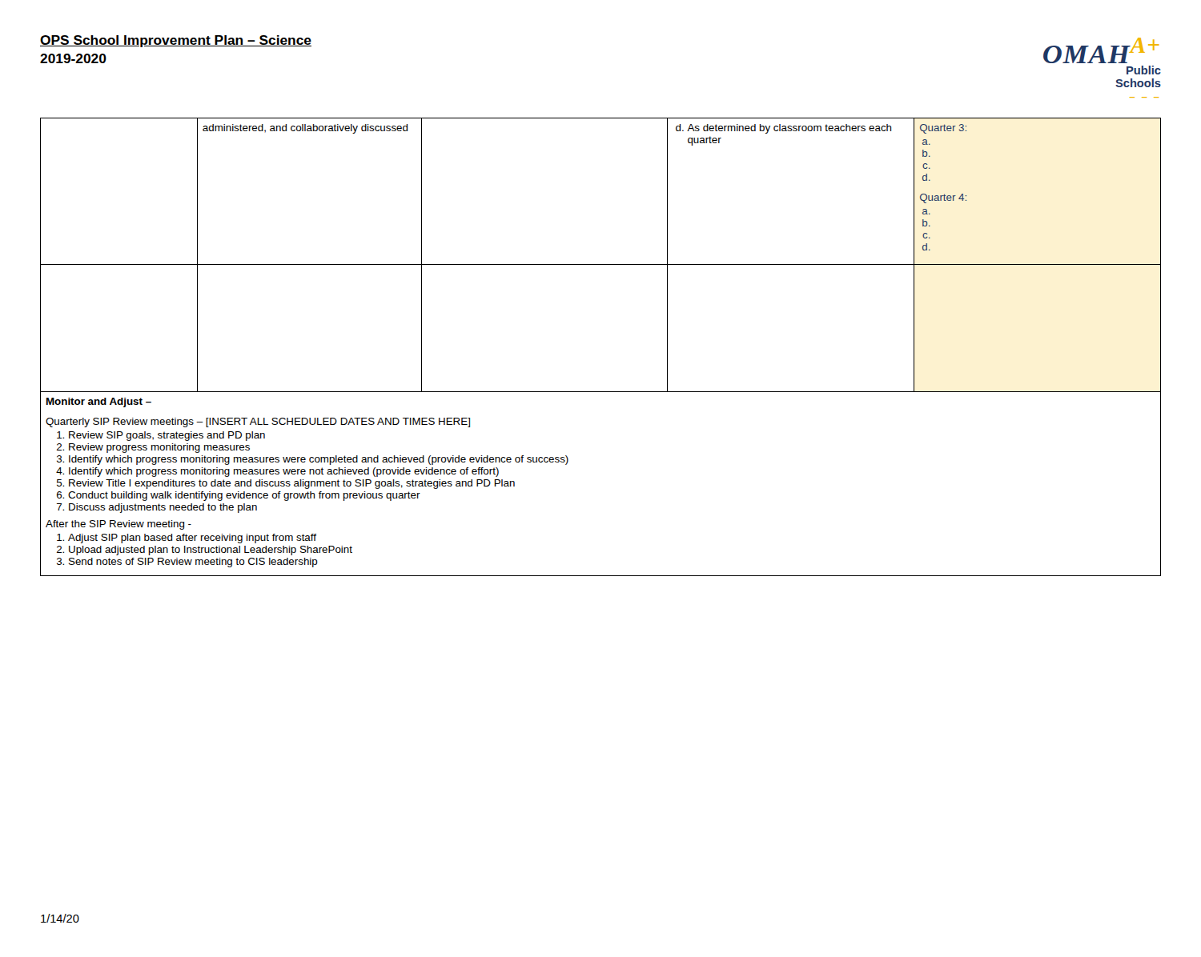OPS School Improvement Plan – Science
2019-2020
OMAHA+ Public
Schools – – –
| | administered, and collaboratively discussed | | As determined by classroom teachers each quarter | Quarter 3: Quarter 4: |
| Monitor and Adjust – Quarterly SIP Review meetings – [INSERT ALL SCHEDULED DATES AND TIMES HERE] Review SIP goals, strategies and PD plan Review progress monitoring measures Identify which progress monitoring measures were completed and achieved (provide evidence of success) Identify which progress monitoring measures were not achieved (provide evidence of effort) Review Title I expenditures to date and discuss alignment to SIP goals, strategies and PD Plan Conduct building walk identifying evidence of growth from previous quarter Discuss adjustments needed to the plan After the SIP Review meeting - Adjust SIP plan based after receiving input from staff Upload adjusted plan to Instructional Leadership SharePoint Send notes of SIP Review meeting to CIS leadership |
1/14/20